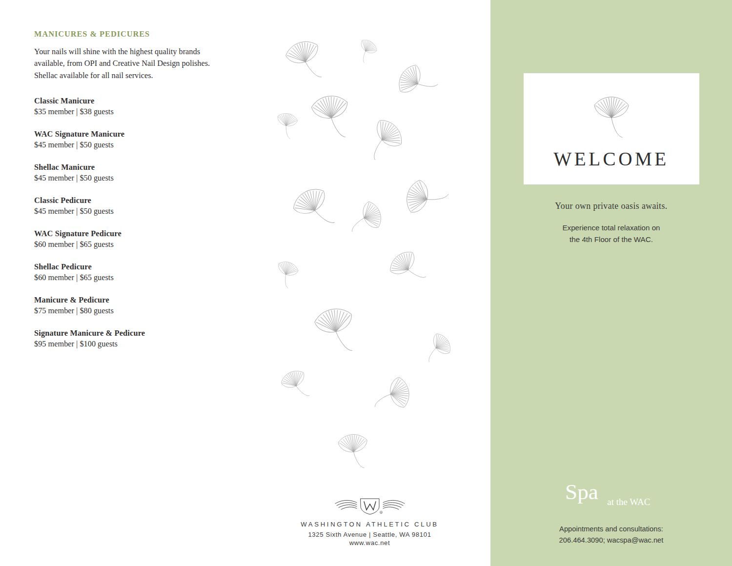Manicures & Pedicures
Your nails will shine with the highest quality brands available, from OPI and Creative Nail Design polishes. Shellac available for all nail services.
Classic Manicure $35 member | $38 guests
WAC Signature Manicure $45 member | $50 guests
Shellac Manicure $45 member | $50 guests
Classic Pedicure $45 member | $50 guests
WAC Signature Pedicure $60 member | $65 guests
Shellac Pedicure $60 member | $65 guests
Manicure & Pedicure $75 member | $80 guests
Signature Manicure & Pedicure $95 member | $100 guests
R
WASHINGTON ATHLETIC CLUB
1325 Sixth Avenue | Seattle, WA 98101
www.wac.net
WELCOME
Your own private oasis awaits.
Experience total relaxation on
the 4th Floor of the WAC.
Spa at the WAC
Appointments and consultations:
206.464.3090; wacspa@wac.net